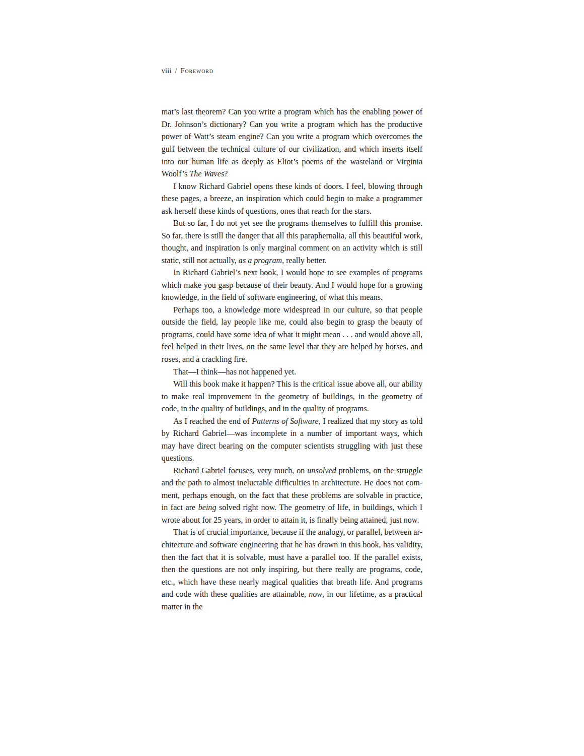viii/Foreword
mat’s last theorem? Can you write a program which has the enabling power of Dr. Johnson’s dictionary? Can you write a program which has the productive power of Watt’s steam engine? Can you write a program which overcomes the gulf between the technical culture of our civilization, and which inserts itself into our human life as deeply as Eliot’s poems of the wasteland or Virginia Woolf’s The Waves?
I know Richard Gabriel opens these kinds of doors. I feel, blowing through these pages, a breeze, an inspiration which could begin to make a programmer ask herself these kinds of questions, ones that reach for the stars.
But so far, I do not yet see the programs themselves to fulfill this promise. So far, there is still the danger that all this paraphernalia, all this beautiful work, thought, and inspiration is only marginal comment on an activity which is still static, still not actually, as a program, really better.
In Richard Gabriel’s next book, I would hope to see examples of programs which make you gasp because of their beauty. And I would hope for a growing knowledge, in the field of software engineering, of what this means.
Perhaps too, a knowledge more widespread in our culture, so that people outside the field, lay people like me, could also begin to grasp the beauty of programs, could have some idea of what it might mean . . . and would above all, feel helped in their lives, on the same level that they are helped by horses, and roses, and a crackling fire.
That—I think—has not happened yet.
Will this book make it happen? This is the critical issue above all, our ability to make real improvement in the geometry of buildings, in the geometry of code, in the quality of buildings, and in the quality of programs.
As I reached the end of Patterns of Software, I realized that my story as told by Richard Gabriel—was incomplete in a number of important ways, which may have direct bearing on the computer scientists struggling with just these questions.
Richard Gabriel focuses, very much, on unsolved problems, on the struggle and the path to almost ineluctable difficulties in architecture. He does not comment, perhaps enough, on the fact that these problems are solvable in practice, in fact are being solved right now. The geometry of life, in buildings, which I wrote about for 25 years, in order to attain it, is finally being attained, just now.
That is of crucial importance, because if the analogy, or parallel, between architecture and software engineering that he has drawn in this book, has validity, then the fact that it is solvable, must have a parallel too. If the parallel exists, then the questions are not only inspiring, but there really are programs, code, etc., which have these nearly magical qualities that breath life. And programs and code with these qualities are attainable, now, in our lifetime, as a practical matter in the